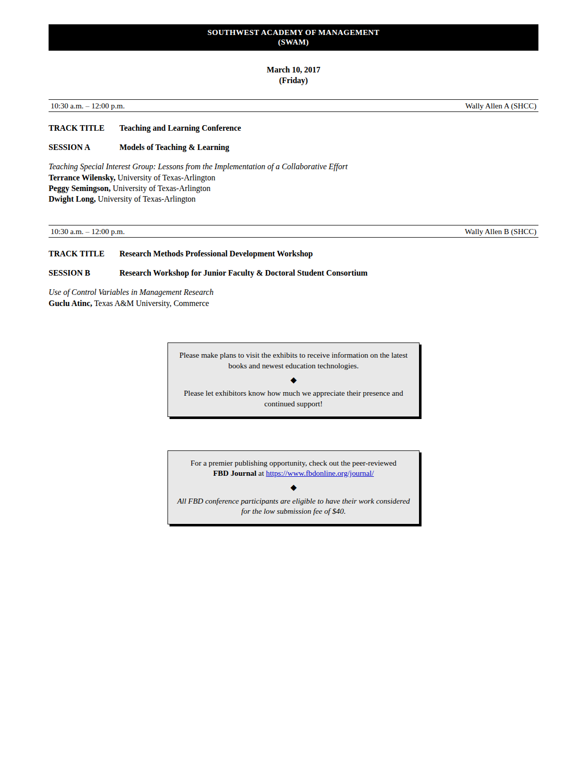SOUTHWEST ACADEMY OF MANAGEMENT
(SWAM)
March 10, 2017
(Friday)
10:30 a.m. – 12:00 p.m. Wally Allen A (SHCC)
TRACK TITLE
Teaching and Learning Conference
SESSION A
Models of Teaching & Learning
Teaching Special Interest Group: Lessons from the Implementation of a Collaborative Effort
Terrance Wilensky, University of Texas-Arlington
Peggy Semingson, University of Texas-Arlington
Dwight Long, University of Texas-Arlington
10:30 a.m. – 12:00 p.m. Wally Allen B (SHCC)
TRACK TITLE
Research Methods Professional Development Workshop
SESSION B
Research Workshop for Junior Faculty & Doctoral Student Consortium
Use of Control Variables in Management Research
Guclu Atinc, Texas A&M University, Commerce
Please make plans to visit the exhibits to receive information on the latest books and newest education technologies.
◆
Please let exhibitors know how much we appreciate their presence and continued support!
For a premier publishing opportunity, check out the peer-reviewed
FBD Journal at https://www.fbdonline.org/journal/
◆
All FBD conference participants are eligible to have their work considered for the low submission fee of $40.